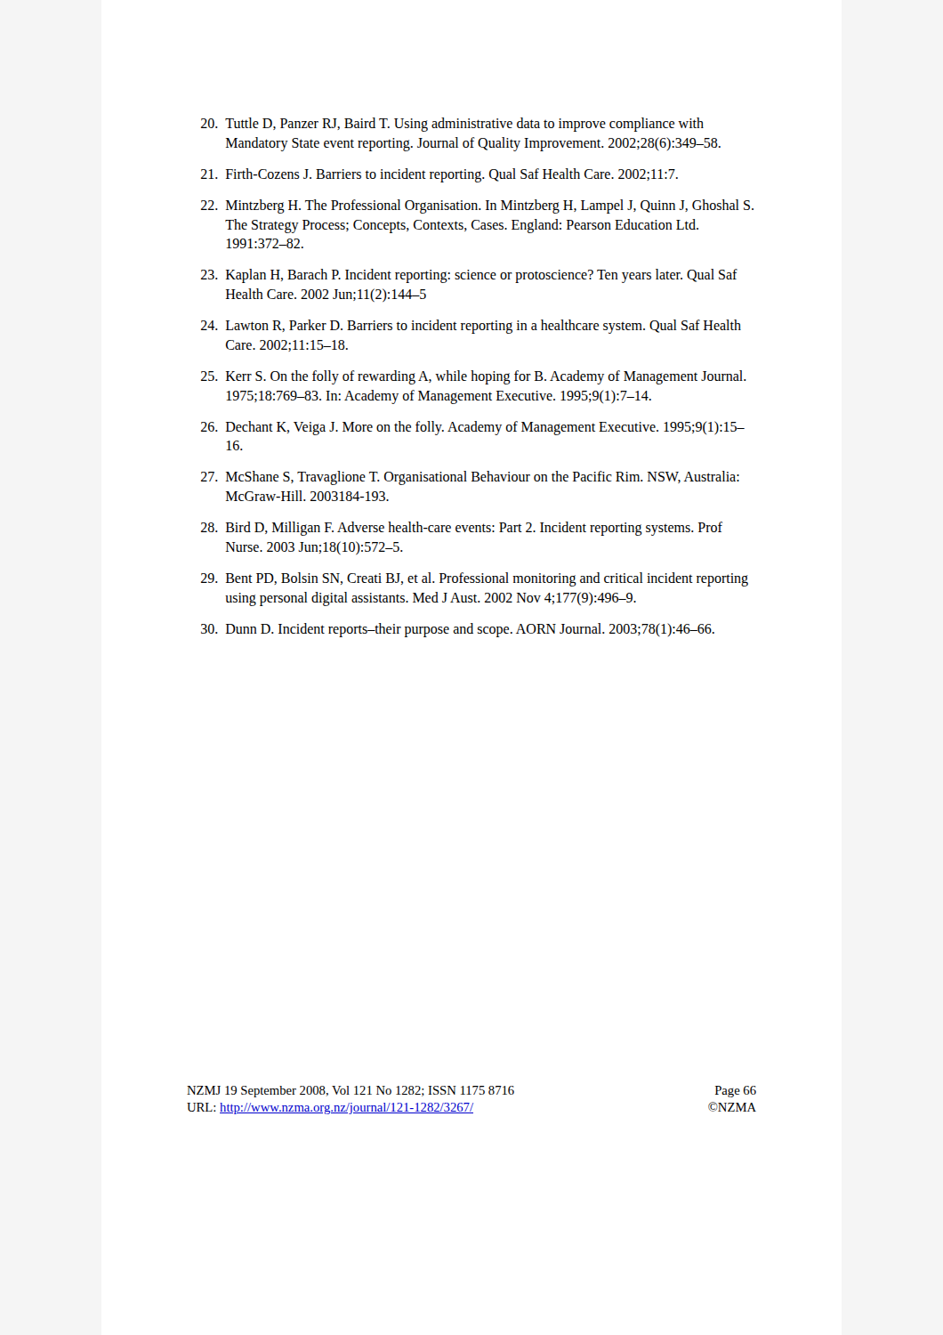20. Tuttle D, Panzer RJ, Baird T. Using administrative data to improve compliance with Mandatory State event reporting. Journal of Quality Improvement. 2002;28(6):349–58.
21. Firth-Cozens J. Barriers to incident reporting. Qual Saf Health Care. 2002;11:7.
22. Mintzberg H. The Professional Organisation. In Mintzberg H, Lampel J, Quinn J, Ghoshal S. The Strategy Process; Concepts, Contexts, Cases. England: Pearson Education Ltd. 1991:372–82.
23. Kaplan H, Barach P. Incident reporting: science or protoscience? Ten years later. Qual Saf Health Care. 2002 Jun;11(2):144–5
24. Lawton R, Parker D. Barriers to incident reporting in a healthcare system. Qual Saf Health Care. 2002;11:15–18.
25. Kerr S. On the folly of rewarding A, while hoping for B. Academy of Management Journal. 1975;18:769–83. In: Academy of Management Executive. 1995;9(1):7–14.
26. Dechant K, Veiga J. More on the folly. Academy of Management Executive. 1995;9(1):15–16.
27. McShane S, Travaglione T. Organisational Behaviour on the Pacific Rim. NSW, Australia: McGraw-Hill. 2003184-193.
28. Bird D, Milligan F. Adverse health-care events: Part 2. Incident reporting systems. Prof Nurse. 2003 Jun;18(10):572–5.
29. Bent PD, Bolsin SN, Creati BJ, et al. Professional monitoring and critical incident reporting using personal digital assistants. Med J Aust. 2002 Nov 4;177(9):496–9.
30. Dunn D. Incident reports–their purpose and scope. AORN Journal. 2003;78(1):46–66.
NZMJ 19 September 2008, Vol 121 No 1282; ISSN 1175 8716
URL: http://www.nzma.org.nz/journal/121-1282/3267/
Page 66
©NZMA